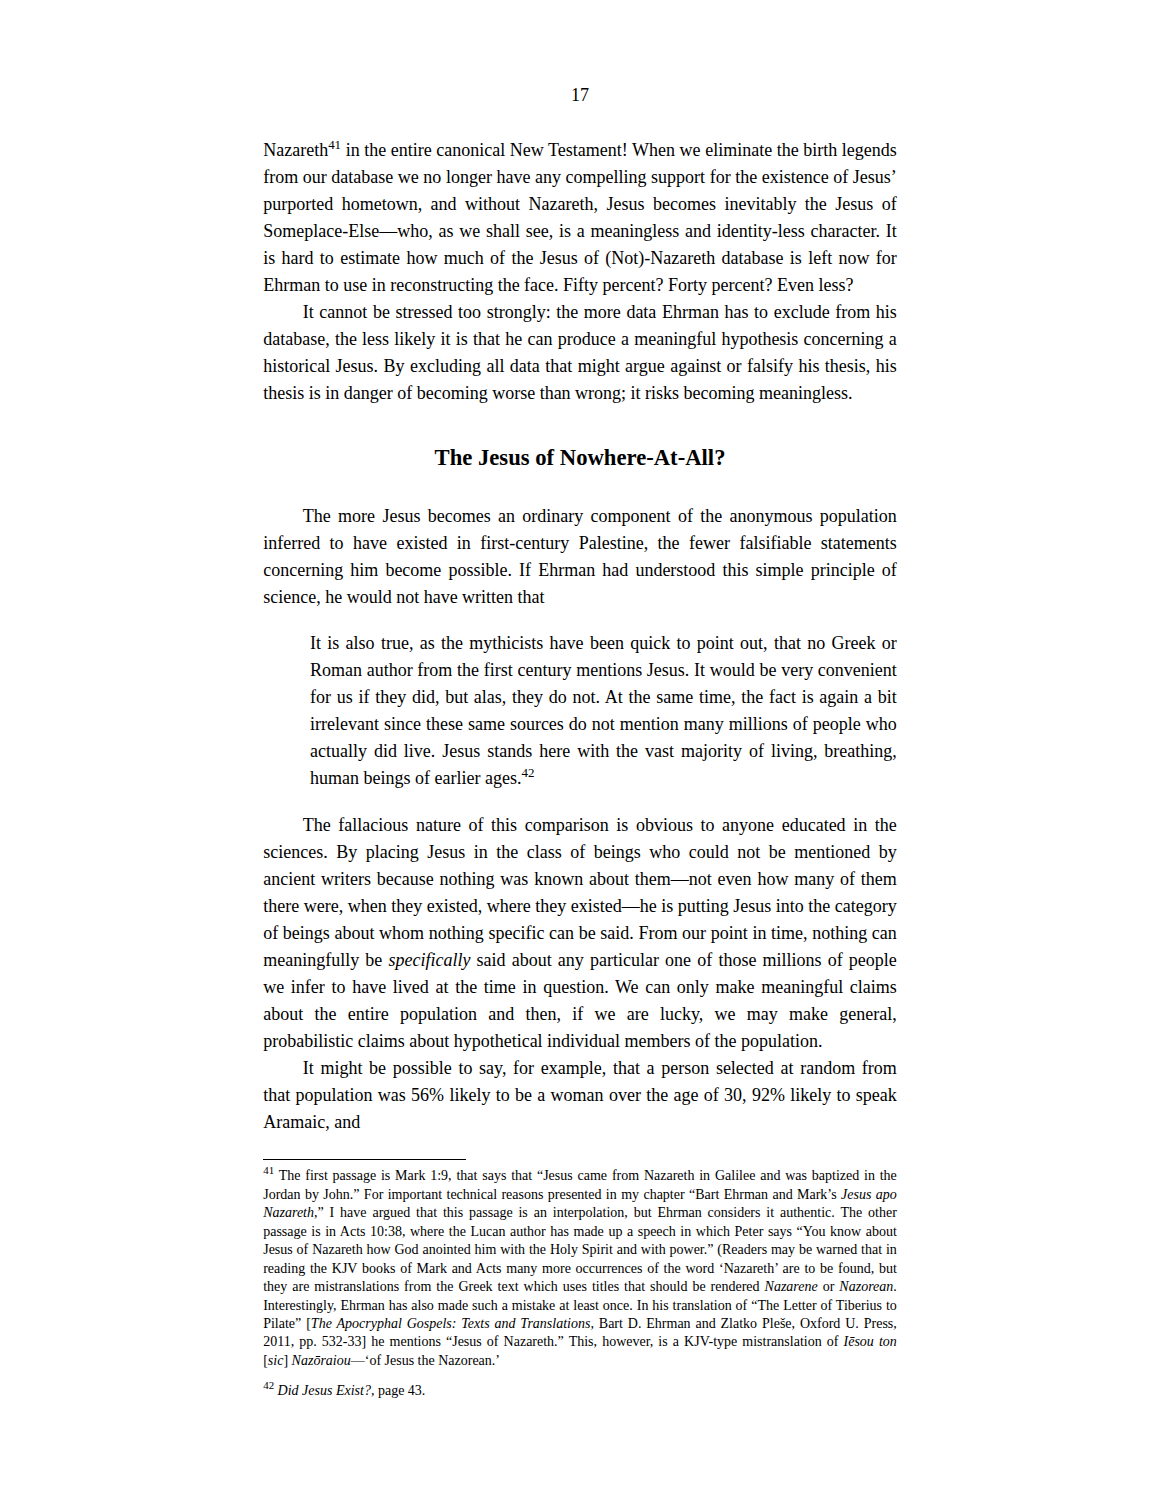17
Nazareth41 in the entire canonical New Testament! When we eliminate the birth legends from our database we no longer have any compelling support for the existence of Jesus’ purported hometown, and without Nazareth, Jesus becomes inevitably the Jesus of Someplace-Else—who, as we shall see, is a meaningless and identity-less character. It is hard to estimate how much of the Jesus of (Not)-Nazareth database is left now for Ehrman to use in reconstructing the face. Fifty percent? Forty percent? Even less?
It cannot be stressed too strongly: the more data Ehrman has to exclude from his database, the less likely it is that he can produce a meaningful hypothesis concerning a historical Jesus. By excluding all data that might argue against or falsify his thesis, his thesis is in danger of becoming worse than wrong; it risks becoming meaningless.
The Jesus of Nowhere-At-All?
The more Jesus becomes an ordinary component of the anonymous population inferred to have existed in first-century Palestine, the fewer falsifiable statements concerning him become possible. If Ehrman had understood this simple principle of science, he would not have written that
It is also true, as the mythicists have been quick to point out, that no Greek or Roman author from the first century mentions Jesus. It would be very convenient for us if they did, but alas, they do not. At the same time, the fact is again a bit irrelevant since these same sources do not mention many millions of people who actually did live. Jesus stands here with the vast majority of living, breathing, human beings of earlier ages.42
The fallacious nature of this comparison is obvious to anyone educated in the sciences. By placing Jesus in the class of beings who could not be mentioned by ancient writers because nothing was known about them—not even how many of them there were, when they existed, where they existed—he is putting Jesus into the category of beings about whom nothing specific can be said. From our point in time, nothing can meaningfully be specifically said about any particular one of those millions of people we infer to have lived at the time in question. We can only make meaningful claims about the entire population and then, if we are lucky, we may make general, probabilistic claims about hypothetical individual members of the population.
It might be possible to say, for example, that a person selected at random from that population was 56% likely to be a woman over the age of 30, 92% likely to speak Aramaic, and
41 The first passage is Mark 1:9, that says that “Jesus came from Nazareth in Galilee and was baptized in the Jordan by John.” For important technical reasons presented in my chapter “Bart Ehrman and Mark’s Jesus apo Nazareth,” I have argued that this passage is an interpolation, but Ehrman considers it authentic. The other passage is in Acts 10:38, where the Lucan author has made up a speech in which Peter says “You know about Jesus of Nazareth how God anointed him with the Holy Spirit and with power.” (Readers may be warned that in reading the KJV books of Mark and Acts many more occurrences of the word ‘Nazareth’ are to be found, but they are mistranslations from the Greek text which uses titles that should be rendered Nazarene or Nazorean. Interestingly, Ehrman has also made such a mistake at least once. In his translation of “The Letter of Tiberius to Pilate” [The Apocryphal Gospels: Texts and Translations, Bart D. Ehrman and Zlatko Pleše, Oxford U. Press, 2011, pp. 532-33] he mentions “Jesus of Nazareth.” This, however, is a KJV-type mistranslation of Iēsou ton [sic] Nazōraiou—‘of Jesus the Nazorean.’
42 Did Jesus Exist?, page 43.